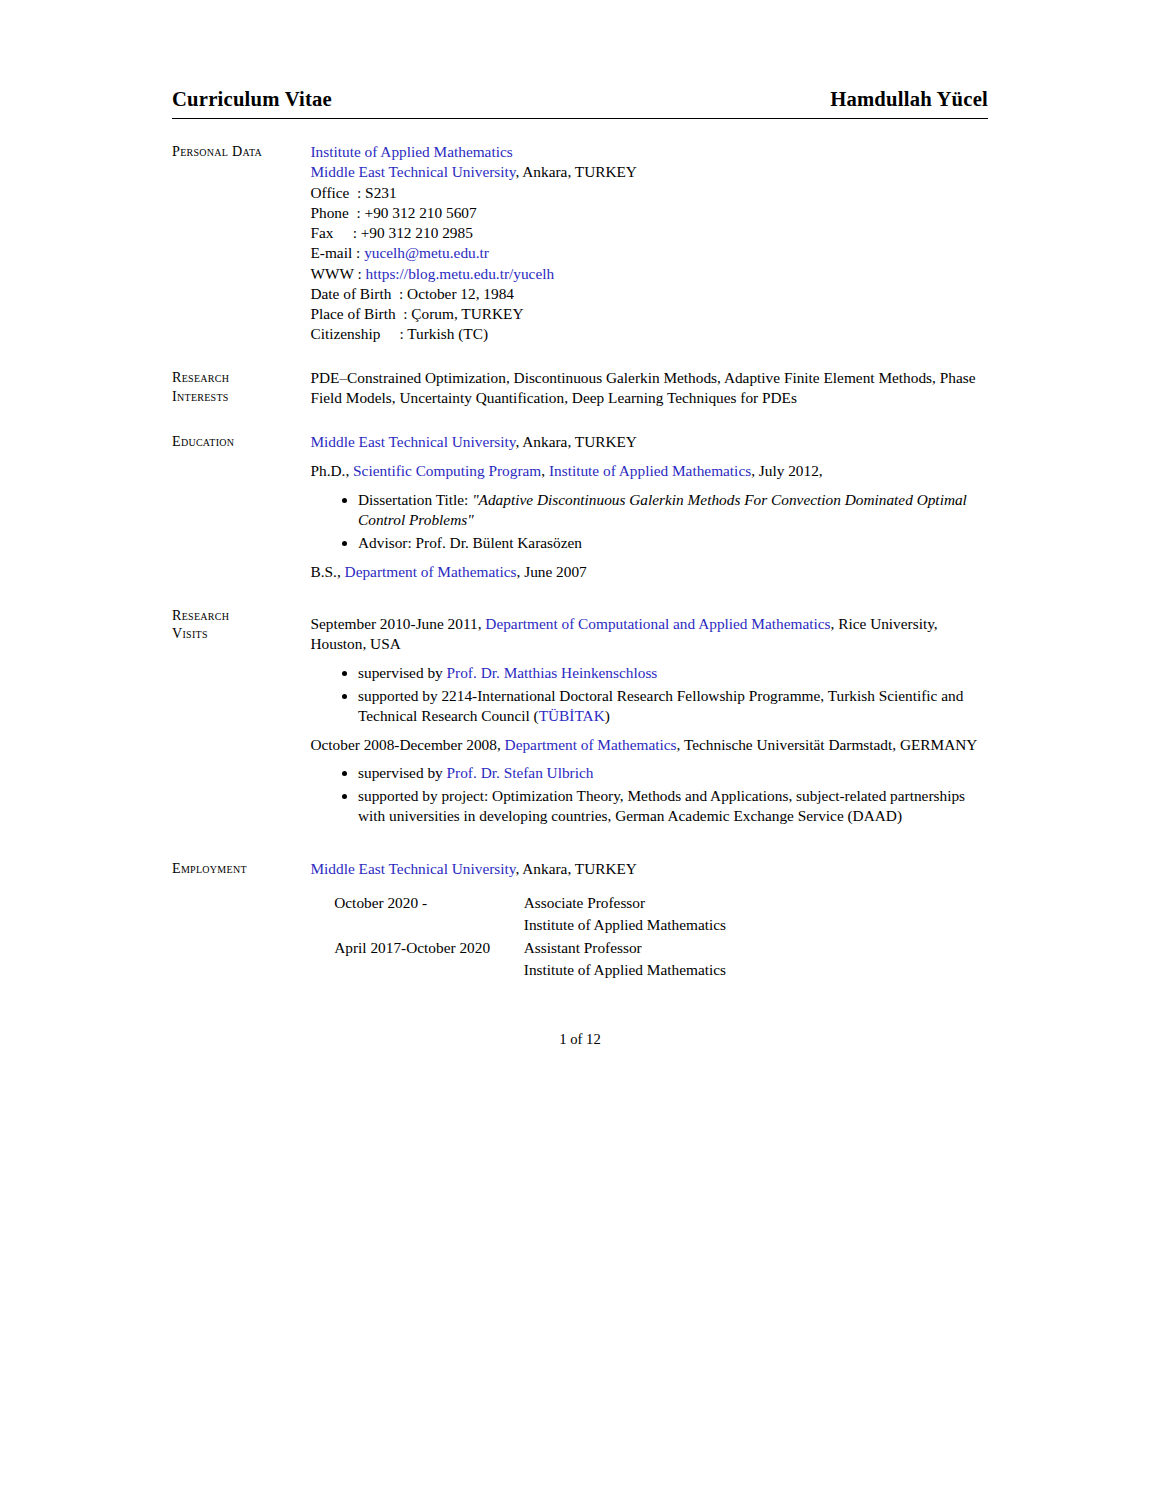Curriculum Vitae Hamdullah Yücel
Personal Data
Institute of Applied Mathematics
Middle East Technical University, Ankara, TURKEY
Office : S231
Phone : +90 312 210 5607
Fax : +90 312 210 2985
E-mail : yucelh@metu.edu.tr
WWW : https://blog.metu.edu.tr/yucelh
Date of Birth : October 12, 1984
Place of Birth : Çorum, TURKEY
Citizenship : Turkish (TC)
Research
Interests
PDE–Constrained Optimization, Discontinuous Galerkin Methods, Adaptive Finite Element Methods, Phase Field Models, Uncertainty Quantification, Deep Learning Techniques for PDEs
Education
Middle East Technical University, Ankara, TURKEY
Ph.D., Scientific Computing Program, Institute of Applied Mathematics, July 2012,
Dissertation Title: "Adaptive Discontinuous Galerkin Methods For Convection Dominated Optimal Control Problems"
Advisor: Prof. Dr. Bülent Karasözen
B.S., Department of Mathematics, June 2007
Research
Visits
September 2010-June 2011, Department of Computational and Applied Mathematics, Rice University, Houston, USA
supervised by Prof. Dr. Matthias Heinkenschloss
supported by 2214-International Doctoral Research Fellowship Programme, Turkish Scientific and Technical Research Council (TÜBİTAK)
October 2008-December 2008, Department of Mathematics, Technische Universität Darmstadt, GERMANY
supervised by Prof. Dr. Stefan Ulbrich
supported by project: Optimization Theory, Methods and Applications, subject-related partnerships with universities in developing countries, German Academic Exchange Service (DAAD)
Employment
Middle East Technical University, Ankara, TURKEY
| October 2020 - | Associate Professor |
| | Institute of Applied Mathematics |
| April 2017-October 2020 | Assistant Professor |
| | Institute of Applied Mathematics |
1 of 12